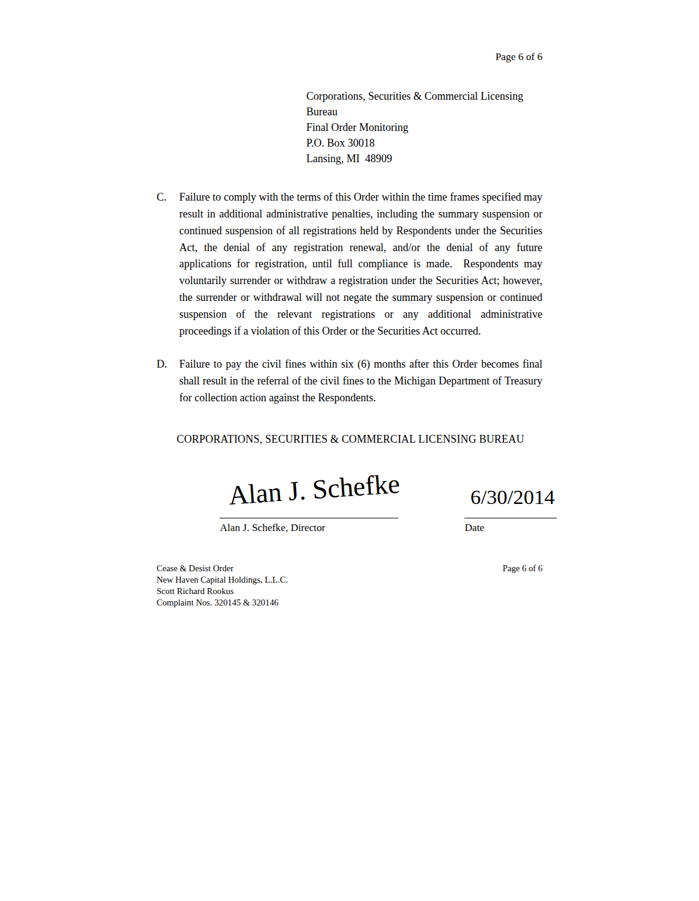Page 6 of 6
Corporations, Securities & Commercial Licensing Bureau
Final Order Monitoring
P.O. Box 30018
Lansing, MI 48909
C. Failure to comply with the terms of this Order within the time frames specified may result in additional administrative penalties, including the summary suspension or continued suspension of all registrations held by Respondents under the Securities Act, the denial of any registration renewal, and/or the denial of any future applications for registration, until full compliance is made. Respondents may voluntarily surrender or withdraw a registration under the Securities Act; however, the surrender or withdrawal will not negate the summary suspension or continued suspension of the relevant registrations or any additional administrative proceedings if a violation of this Order or the Securities Act occurred.
D. Failure to pay the civil fines within six (6) months after this Order becomes final shall result in the referral of the civil fines to the Michigan Department of Treasury for collection action against the Respondents.
CORPORATIONS, SECURITIES & COMMERCIAL LICENSING BUREAU
Alan J. Schefke
6/30/2014
Alan J. Schefke, Director
Date
Cease & Desist Order
New Haven Capital Holdings, L.L.C.
Scott Richard Rookus
Complaint Nos. 320145 & 320146
Page 6 of 6